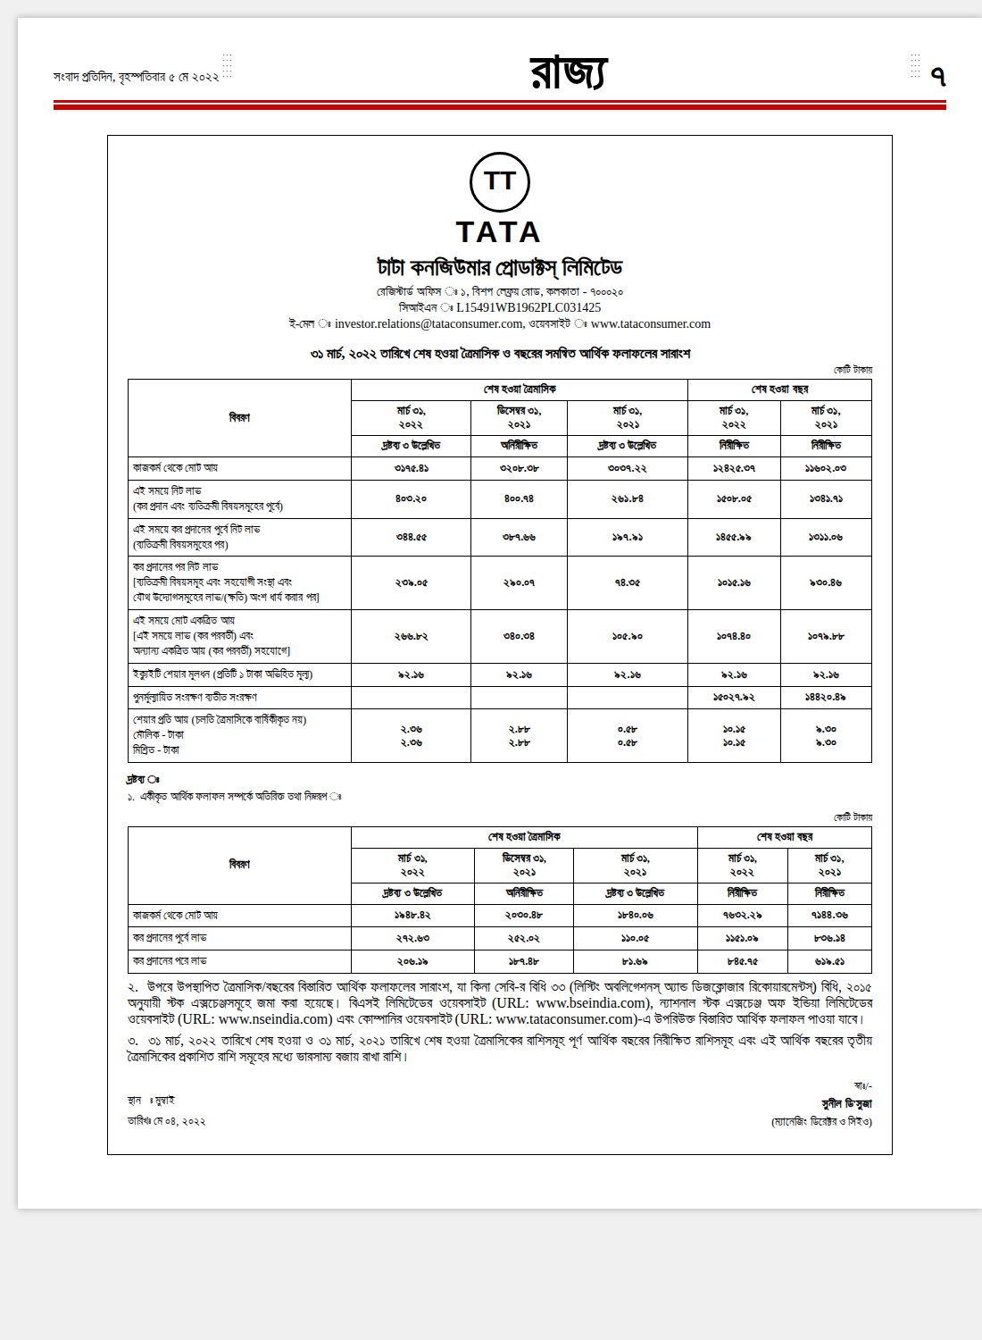সংবাদ প্রতিদিন, বৃহস্পতিবার ৫ মে ২০২২
⋮⋮⋮⋮⋮
রাজ্য
⋮⋮⋮⋮⋮
৭
TT
TATA
টাটা কনজিউমার প্রোডাক্টস্ লিমিটেড
রেজিস্টার্ড অফিস ঃ ১, বিশপ লেফ্রয় রোড, কলকাতা - ৭০০০২০
সিআইএন ঃ L15491WB1962PLC031425
ই-মেল ঃ investor.relations@tataconsumer.com, ওয়েবসাইট ঃ www.tataconsumer.com
৩১ মার্চ, ২০২২ তারিখে শেষ হওয়া ত্রৈমাসিক ও বছরের সমন্বিত আর্থিক ফলাফলের সারাংশ
কোটি টাকায়
| বিবরণ | শেষ হওয়া ত্রৈমাসিক | শেষ হওয়া বছর |
| --- | --- | --- |
| মার্চ ৩১, ২০২২ | ডিসেম্বর ৩১, ২০২১ | মার্চ ৩১, ২০২১ | মার্চ ৩১, ২০২২ | মার্চ ৩১, ২০২১ |
| দ্রষ্টব্য ৩ উল্লেখিত | অনিরীক্ষিত | দ্রষ্টব্য ৩ উল্লেখিত | নিরীক্ষিত | নিরীক্ষিত |
| কাজকর্ম থেকে মোট আয় | ৩১৭৫.৪১ | ৩২০৮.৩৮ | ৩০৩৭.২২ | ১২৪২৫.৩৭ | ১১৬০২.০৩ |
| এই সময়ে নিট লাভ (কর প্রদান এবং ব্যতিক্রমী বিষয়সমূহের পূর্বে) | ৪০৩.২০ | ৪০০.৭৪ | ২৬১.৮৪ | ১৫০৮.০৫ | ১৩৪১.৭১ |
| এই সময়ে কর প্রদানের পূর্বে নিট লাভ (ব্যতিক্রমী বিষয়সমূহের পর) | ৩৪৪.৫৫ | ৩৮৭.৬৬ | ১৯৭.৯১ | ১৪৫৫.৯৯ | ১৩১১.০৬ |
| কর প্রদানের পর নিট লাভ [ব্যতিক্রমী বিষয়সমূহ এবং সহযোগী সংস্থা এবং যৌথ উদ্যোগসমূহের লাভ/(ক্ষতি) অংশ ধার্য করার পর] | ২৩৯.০৫ | ২৯০.০৭ | ৭৪.৩৫ | ১০১৫.১৬ | ৯৩০.৪৬ |
| এই সময়ে মোট একত্রিত আয় [এই সময়ে লাভ (কর পরবর্তী) এবং অন্যান্য একত্রিত আয় (কর পরবর্তী) সহযোগে] | ২৬৬.৮২ | ৩৪০.৩৪ | ১০৫.৯০ | ১০৭৪.৪০ | ১০৭৯.৮৮ |
| ইক্যুইটি শেয়ার মূলধন (প্রতিটি ১ টাকা অভিহিত মূল্য) | ৯২.১৬ | ৯২.১৬ | ৯২.১৬ | ৯২.১৬ | ৯২.১৬ |
| পুনর্মূল্যায়িত সংরক্ষণ ব্যতীত সংরক্ষণ | | | | ১৫০২৭.৯২ | ১৪৪২০.৪৯ |
| শেয়ার প্রতি আয় (চলতি ত্রৈমাসিকে বার্ষিকীকৃত নয়) মৌলিক - টাকা মিশ্রিত - টাকা | ২.৩৬ ২.৩৬ | ২.৮৮ ২.৮৮ | ০.৫৮ ০.৫৮ | ১০.১৫ ১০.১৫ | ৯.৩০ ৯.৩০ |
দ্রষ্টব্য ঃ
১. একীকৃত আর্থিক ফলাফল সম্পর্কে অতিরিক্ত তথা নিম্নরূপ ঃ
কোটি টাকায়
| বিবরণ | শেষ হওয়া ত্রৈমাসিক | শেষ হওয়া বছর |
| --- | --- | --- |
| মার্চ ৩১, ২০২২ | ডিসেম্বর ৩১, ২০২১ | মার্চ ৩১, ২০২১ | মার্চ ৩১, ২০২২ | মার্চ ৩১, ২০২১ |
| দ্রষ্টব্য ৩ উল্লেখিত | অনিরীক্ষিত | দ্রষ্টব্য ৩ উল্লেখিত | নিরীক্ষিত | নিরীক্ষিত |
| কাজকর্ম থেকে মোট আয় | ১৯৪৮.৪২ | ২০৩০.৪৮ | ১৮৪০.০৬ | ৭৬৩২.২৯ | ৭১৪৪.৩৬ |
| কর প্রদানের পূর্বে লাভ | ২৭২.৬৩ | ২৫২.০২ | ১১০.০৫ | ১১৫১.০৯ | ৮৩৬.১৪ |
| কর প্রদানের পরে লাভ | ২০৬.১৯ | ১৮৭.৪৮ | ৮১.৬৯ | ৮৪৫.৭৫ | ৬১৯.৫১ |
২. উপরে উপস্থাপিত ত্রৈমাসিক/বছরের বিস্তারিত আর্থিক ফলাফলের সারাংশ, যা কিনা সেবি-র বিধি ৩৩ (লিস্টিং অবলিগেশনস্ অ্যান্ড ডিজক্লোজার রিকোয়ারমেন্টস্) বিধি, ২০১৫ অনুযায়ী স্টক এক্সচেঞ্জসমূহে জমা করা হয়েছে। বিএসই লিমিটেডের ওয়েবসাইট (URL: www.bseindia.com), ন্যাশনাল স্টক এক্সচেঞ্জ অফ ইন্ডিয়া লিমিটেডের ওয়েবসাইট (URL: www.nseindia.com) এবং কোম্পানির ওয়েবসাইট (URL: www.tataconsumer.com)-এ উপরিউক্ত বিস্তারিত আর্থিক ফলাফল পাওয়া যাবে।
৩. ৩১ মার্চ, ২০২২ তারিখে শেষ হওয়া ও ৩১ মার্চ, ২০২১ তারিখে শেষ হওয়া ত্রৈমাসিকের রাশিসমূহ পূর্ণ আর্থিক বছরের নিরীক্ষিত রাশিসমূহ এবং এই আর্থিক বছরের তৃতীয় ত্রৈমাসিকের প্রকাশিত রাশি সমূহের মধ্যে ভারসাম্য বজায় রাখা রাশি।
স্থান ঃ মুম্বাই
তারিখঃ মে ০৪, ২০২২
স্বাঃ/-
সুনীল ডি'সুজা
(ম্যানেজিং ডিরেক্টর ও সিইও)